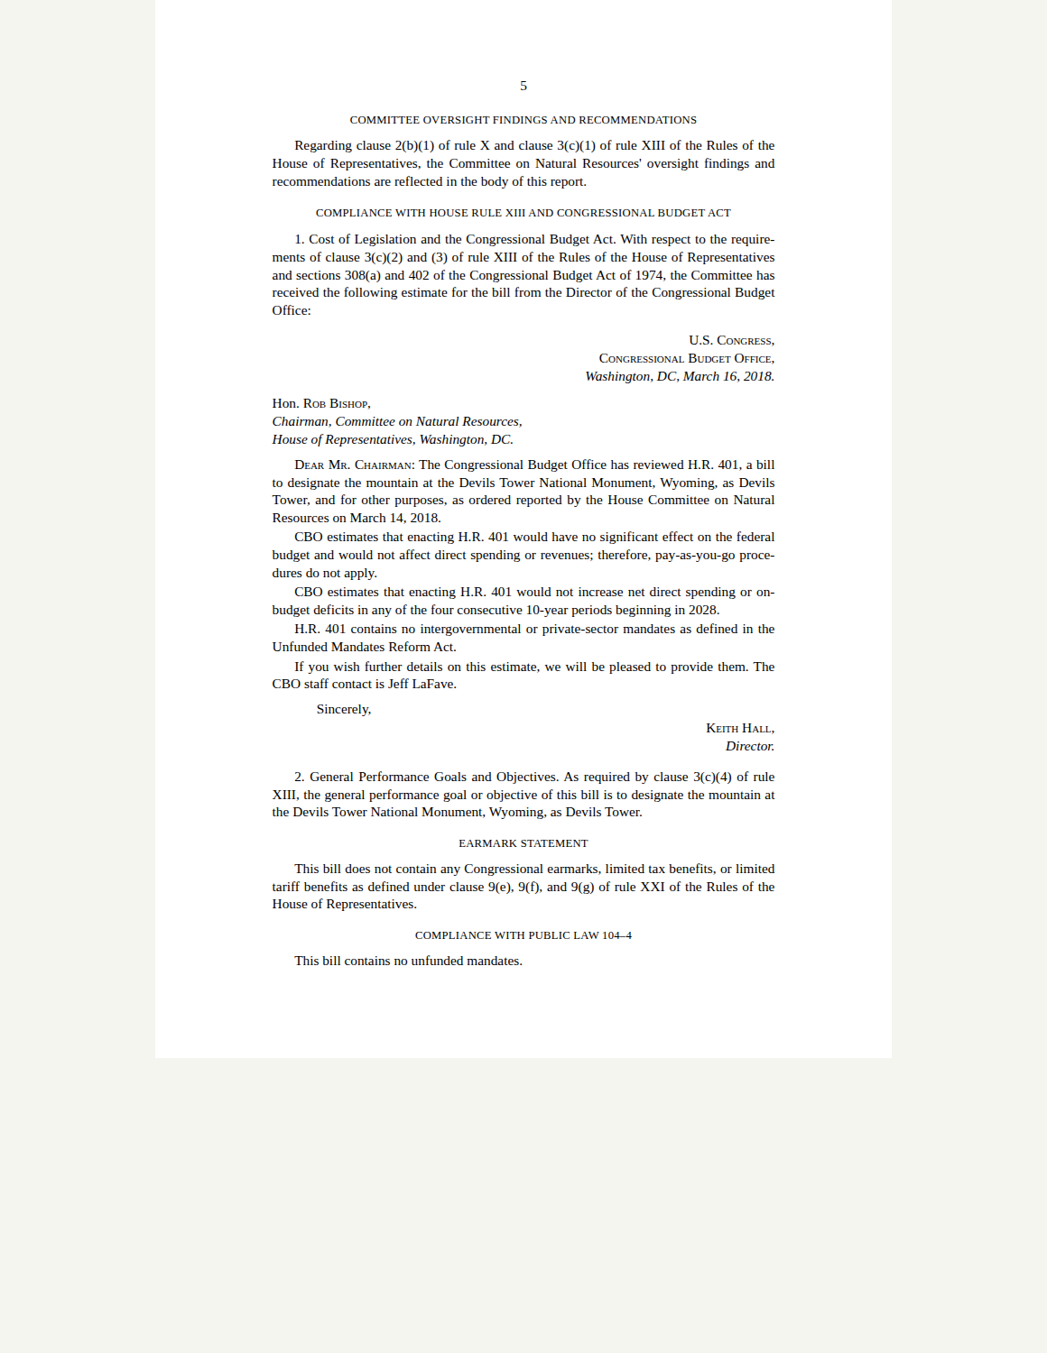5
Committee Oversight Findings and Recommendations
Regarding clause 2(b)(1) of rule X and clause 3(c)(1) of rule XIII of the Rules of the House of Representatives, the Committee on Natural Resources' oversight findings and recommendations are reflected in the body of this report.
Compliance with House Rule XIII and Congressional Budget Act
1. Cost of Legislation and the Congressional Budget Act. With respect to the requirements of clause 3(c)(2) and (3) of rule XIII of the Rules of the House of Representatives and sections 308(a) and 402 of the Congressional Budget Act of 1974, the Committee has received the following estimate for the bill from the Director of the Congressional Budget Office:
U.S. Congress,
Congressional Budget Office,
Washington, DC, March 16, 2018.
Hon. Rob Bishop,
Chairman, Committee on Natural Resources,
House of Representatives, Washington, DC.
Dear Mr. Chairman: The Congressional Budget Office has reviewed H.R. 401, a bill to designate the mountain at the Devils Tower National Monument, Wyoming, as Devils Tower, and for other purposes, as ordered reported by the House Committee on Natural Resources on March 14, 2018.
CBO estimates that enacting H.R. 401 would have no significant effect on the federal budget and would not affect direct spending or revenues; therefore, pay-as-you-go procedures do not apply.
CBO estimates that enacting H.R. 401 would not increase net direct spending or on-budget deficits in any of the four consecutive 10-year periods beginning in 2028.
H.R. 401 contains no intergovernmental or private-sector mandates as defined in the Unfunded Mandates Reform Act.
If you wish further details on this estimate, we will be pleased to provide them. The CBO staff contact is Jeff LaFave.
Sincerely,
Keith Hall, Director.
2. General Performance Goals and Objectives. As required by clause 3(c)(4) of rule XIII, the general performance goal or objective of this bill is to designate the mountain at the Devils Tower National Monument, Wyoming, as Devils Tower.
Earmark Statement
This bill does not contain any Congressional earmarks, limited tax benefits, or limited tariff benefits as defined under clause 9(e), 9(f), and 9(g) of rule XXI of the Rules of the House of Representatives.
Compliance with Public Law 104–4
This bill contains no unfunded mandates.